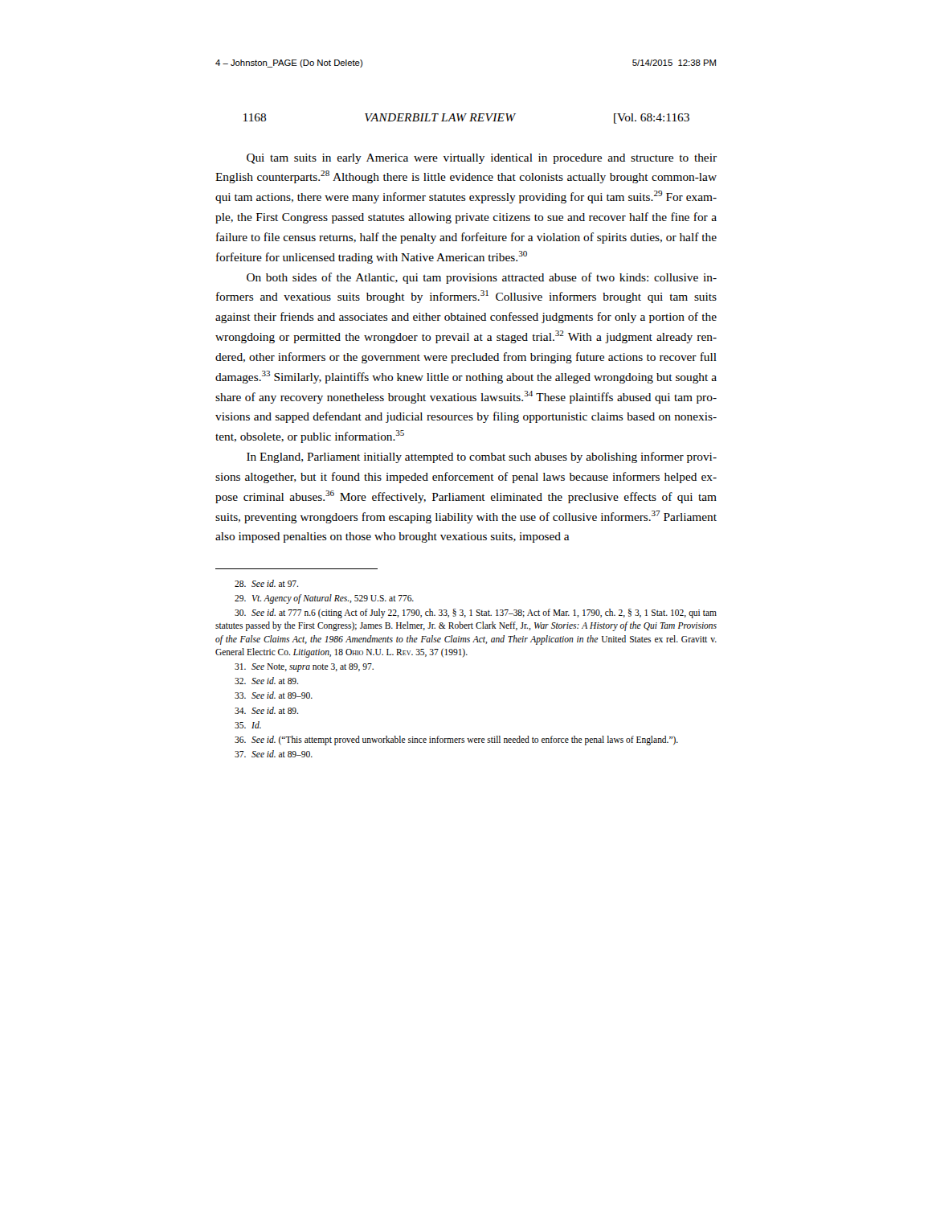4 – Johnston_PAGE (Do Not Delete) 5/14/2015 12:38 PM
1168 VANDERBILT LAW REVIEW [Vol. 68:4:1163
Qui tam suits in early America were virtually identical in procedure and structure to their English counterparts.28 Although there is little evidence that colonists actually brought common-law qui tam actions, there were many informer statutes expressly providing for qui tam suits.29 For example, the First Congress passed statutes allowing private citizens to sue and recover half the fine for a failure to file census returns, half the penalty and forfeiture for a violation of spirits duties, or half the forfeiture for unlicensed trading with Native American tribes.30
On both sides of the Atlantic, qui tam provisions attracted abuse of two kinds: collusive informers and vexatious suits brought by informers.31 Collusive informers brought qui tam suits against their friends and associates and either obtained confessed judgments for only a portion of the wrongdoing or permitted the wrongdoer to prevail at a staged trial.32 With a judgment already rendered, other informers or the government were precluded from bringing future actions to recover full damages.33 Similarly, plaintiffs who knew little or nothing about the alleged wrongdoing but sought a share of any recovery nonetheless brought vexatious lawsuits.34 These plaintiffs abused qui tam provisions and sapped defendant and judicial resources by filing opportunistic claims based on nonexistent, obsolete, or public information.35
In England, Parliament initially attempted to combat such abuses by abolishing informer provisions altogether, but it found this impeded enforcement of penal laws because informers helped expose criminal abuses.36 More effectively, Parliament eliminated the preclusive effects of qui tam suits, preventing wrongdoers from escaping liability with the use of collusive informers.37 Parliament also imposed penalties on those who brought vexatious suits, imposed a
28. See id. at 97.
29. Vt. Agency of Natural Res., 529 U.S. at 776.
30. See id. at 777 n.6 (citing Act of July 22, 1790, ch. 33, § 3, 1 Stat. 137–38; Act of Mar. 1, 1790, ch. 2, § 3, 1 Stat. 102, qui tam statutes passed by the First Congress); James B. Helmer, Jr. & Robert Clark Neff, Jr., War Stories: A History of the Qui Tam Provisions of the False Claims Act, the 1986 Amendments to the False Claims Act, and Their Application in the United States ex rel. Gravitt v. General Electric Co. Litigation, 18 Ohio N.U. L. Rev. 35, 37 (1991).
31. See Note, supra note 3, at 89, 97.
32. See id. at 89.
33. See id. at 89–90.
34. See id. at 89.
35. Id.
36. See id. (“This attempt proved unworkable since informers were still needed to enforce the penal laws of England.”).
37. See id. at 89–90.